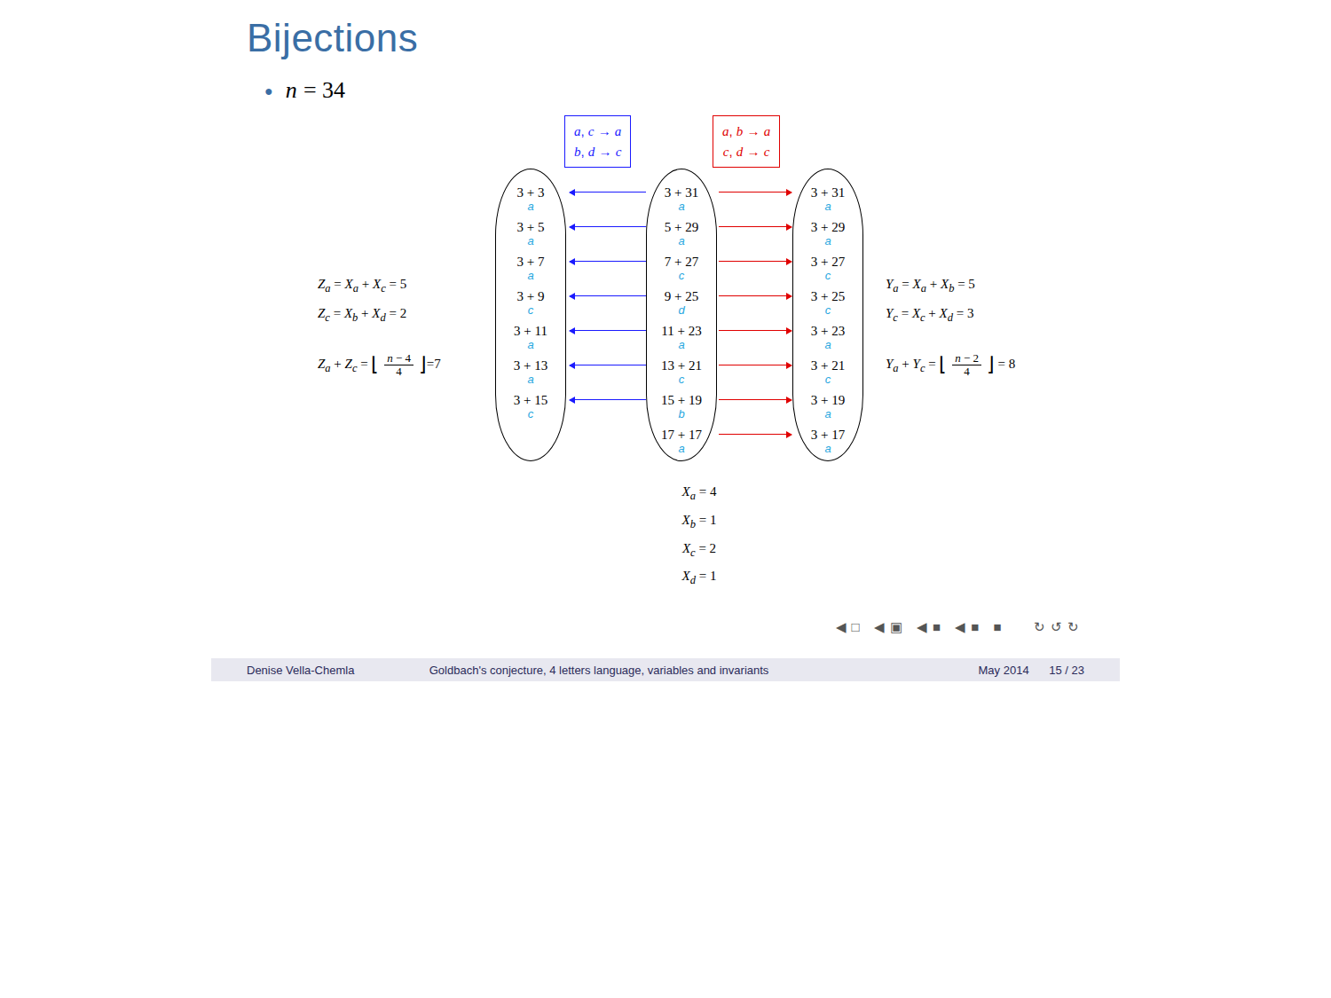Bijections
n = 34
a, c → a
b, d → c
a, b → a
c, d → c
3 + 3 a
3 + 5 a
3 + 7 a
3 + 9 c
3 + 11 a
3 + 13 a
3 + 15 c
3 + 31 a
5 + 29 a
7 + 27 c
9 + 25 d
11 + 23 a
13 + 21 c
15 + 19 b
17 + 17 a
3 + 31 a
3 + 29 a
3 + 27 c
3 + 25 c
3 + 23 a
3 + 21 c
3 + 19 a
3 + 17 a
Za = Xa + Xc = 5
Zc = Xb + Xd = 2
Za + Zc = ⌊ n − 44 ⌋=7
Ya = Xa + Xb = 5
Yc = Xc + Xd = 3
Ya + Yc = ⌊ n − 24 ⌋ = 8
Xa = 4
Xb = 1
Xc = 2
Xd = 1
◀□ ◀▣ ◀■ ◀■ ■ ↻↺↻
Denise Vella-Chemla
Goldbach's conjecture, 4 letters language, variables and invariants
May 2014
15 / 23